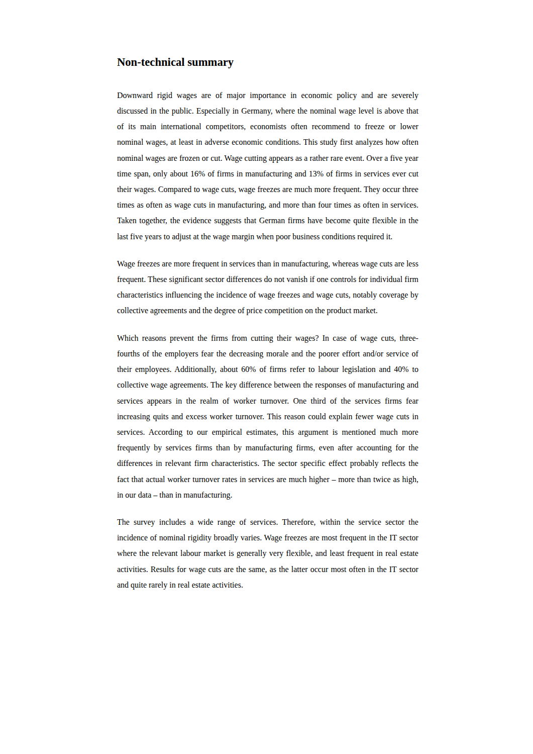Non-technical summary
Downward rigid wages are of major importance in economic policy and are severely discussed in the public. Especially in Germany, where the nominal wage level is above that of its main international competitors, economists often recommend to freeze or lower nominal wages, at least in adverse economic conditions. This study first analyzes how often nominal wages are frozen or cut. Wage cutting appears as a rather rare event. Over a five year time span, only about 16% of firms in manufacturing and 13% of firms in services ever cut their wages. Compared to wage cuts, wage freezes are much more frequent. They occur three times as often as wage cuts in manufacturing, and more than four times as often in services. Taken together, the evidence suggests that German firms have become quite flexible in the last five years to adjust at the wage margin when poor business conditions required it.
Wage freezes are more frequent in services than in manufacturing, whereas wage cuts are less frequent. These significant sector differences do not vanish if one controls for individual firm characteristics influencing the incidence of wage freezes and wage cuts, notably coverage by collective agreements and the degree of price competition on the product market.
Which reasons prevent the firms from cutting their wages? In case of wage cuts, three-fourths of the employers fear the decreasing morale and the poorer effort and/or service of their employees. Additionally, about 60% of firms refer to labour legislation and 40% to collective wage agreements. The key difference between the responses of manufacturing and services appears in the realm of worker turnover. One third of the services firms fear increasing quits and excess worker turnover. This reason could explain fewer wage cuts in services. According to our empirical estimates, this argument is mentioned much more frequently by services firms than by manufacturing firms, even after accounting for the differences in relevant firm characteristics. The sector specific effect probably reflects the fact that actual worker turnover rates in services are much higher – more than twice as high, in our data – than in manufacturing.
The survey includes a wide range of services. Therefore, within the service sector the incidence of nominal rigidity broadly varies. Wage freezes are most frequent in the IT sector where the relevant labour market is generally very flexible, and least frequent in real estate activities. Results for wage cuts are the same, as the latter occur most often in the IT sector and quite rarely in real estate activities.